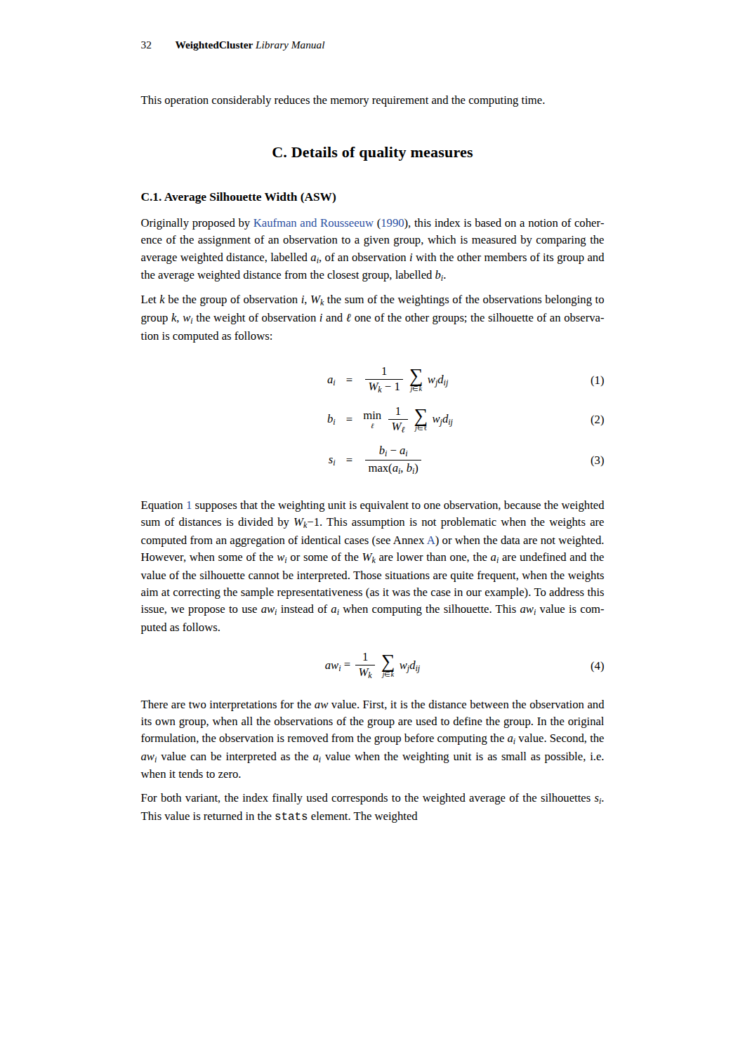32 WeightedCluster Library Manual
This operation considerably reduces the memory requirement and the computing time.
C. Details of quality measures
C.1. Average Silhouette Width (ASW)
Originally proposed by Kaufman and Rousseeuw (1990), this index is based on a notion of coherence of the assignment of an observation to a given group, which is measured by comparing the average weighted distance, labelled ai, of an observation i with the other members of its group and the average weighted distance from the closest group, labelled bi.
Let k be the group of observation i, Wk the sum of the weightings of the observations belonging to group k, wi the weight of observation i and ℓ one of the other groups; the silhouette of an observation is computed as follows:
| a i | = | 1 W k − 1 ∑ j ∈ k w j d ij | (1) |
| b i | = | min ℓ 1 W ℓ ∑ j ∈ℓ w j d ij | (2) |
| s i | = | b i − a i max( a i , b i ) | (3) |
Equation 1 supposes that the weighting unit is equivalent to one observation, because the weighted sum of distances is divided by Wk−1. This assumption is not problematic when the weights are computed from an aggregation of identical cases (see Annex A) or when the data are not weighted. However, when some of the wi or some of the Wk are lower than one, the ai are undefined and the value of the silhouette cannot be interpreted. Those situations are quite frequent, when the weights aim at correcting the sample representativeness (as it was the case in our example). To address this issue, we propose to use awi instead of ai when computing the silhouette. This awi value is computed as follows.
awi = 1 Wk ∑ j∈k wjdij (4)
There are two interpretations for the aw value. First, it is the distance between the observation and its own group, when all the observations of the group are used to define the group. In the original formulation, the observation is removed from the group before computing the ai value. Second, the awi value can be interpreted as the ai value when the weighting unit is as small as possible, i.e. when it tends to zero.
For both variant, the index finally used corresponds to the weighted average of the silhouettes si. This value is returned in the stats element. The weighted